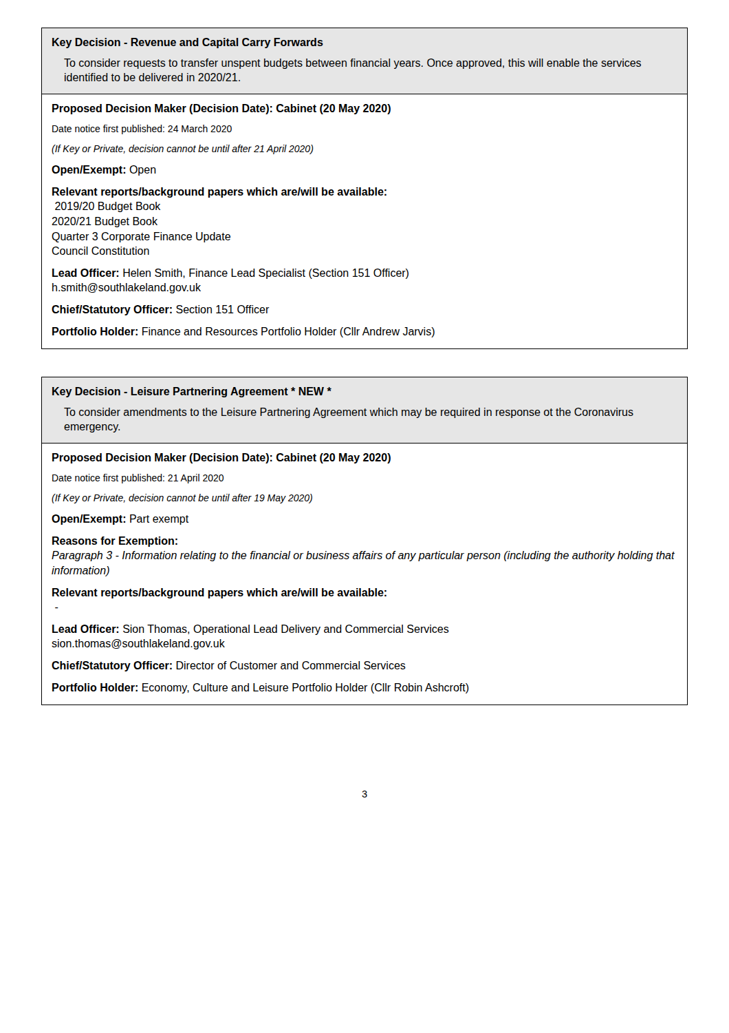Key Decision - Revenue and Capital Carry Forwards
To consider requests to transfer unspent budgets between financial years. Once approved, this will enable the services identified to be delivered in 2020/21.
Proposed Decision Maker (Decision Date): Cabinet (20 May 2020)
Date notice first published: 24 March 2020
(If Key or Private, decision cannot be until after 21 April 2020)
Open/Exempt: Open
Relevant reports/background papers which are/will be available:
2019/20 Budget Book
2020/21 Budget Book
Quarter 3 Corporate Finance Update
Council Constitution
Lead Officer: Helen Smith, Finance Lead Specialist (Section 151 Officer)
h.smith@southlakeland.gov.uk
Chief/Statutory Officer: Section 151 Officer
Portfolio Holder: Finance and Resources Portfolio Holder (Cllr Andrew Jarvis)
Key Decision - Leisure Partnering Agreement * NEW *
To consider amendments to the Leisure Partnering Agreement which may be required in response ot the Coronavirus emergency.
Proposed Decision Maker (Decision Date): Cabinet (20 May 2020)
Date notice first published: 21 April 2020
(If Key or Private, decision cannot be until after 19 May 2020)
Open/Exempt: Part exempt
Reasons for Exemption:
Paragraph 3 - Information relating to the financial or business affairs of any particular person (including the authority holding that information)
Relevant reports/background papers which are/will be available:
-
Lead Officer: Sion Thomas, Operational Lead Delivery and Commercial Services
sion.thomas@southlakeland.gov.uk
Chief/Statutory Officer: Director of Customer and Commercial Services
Portfolio Holder: Economy, Culture and Leisure Portfolio Holder (Cllr Robin Ashcroft)
3